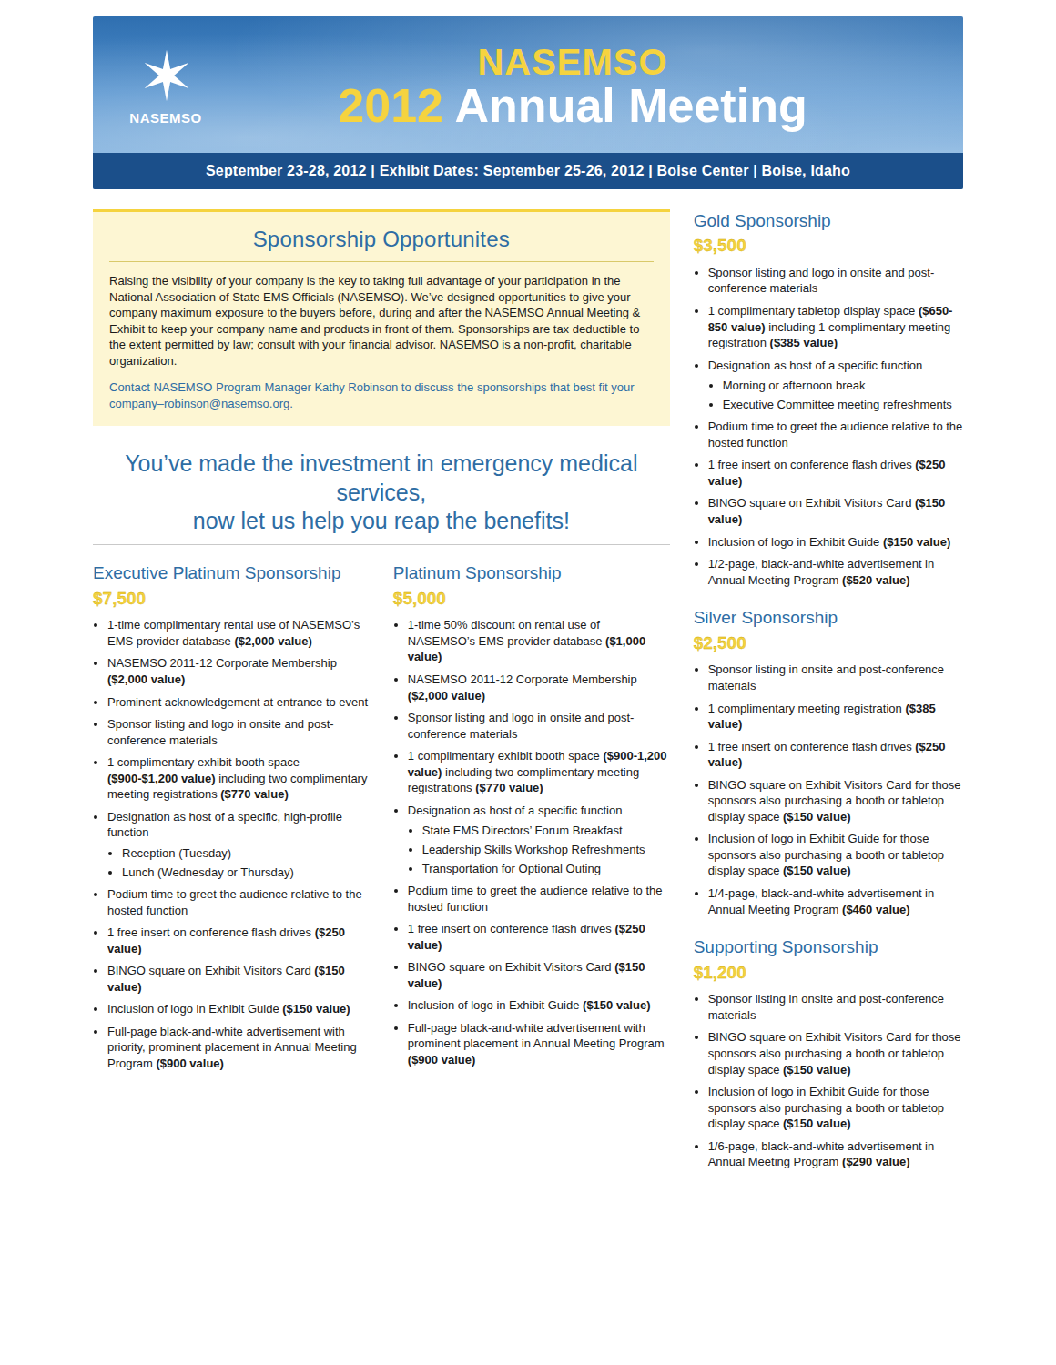✶ NASEMSO
NASEMSO
2012 Annual Meeting
September 23-28, 2012 | Exhibit Dates: September 25-26, 2012 | Boise Center | Boise, Idaho
Sponsorship Opportunites
Raising the visibility of your company is the key to taking full advantage of your participation in the National Association of State EMS Officials (NASEMSO). We’ve designed opportunities to give your company maximum exposure to the buyers before, during and after the NASEMSO Annual Meeting & Exhibit to keep your company name and products in front of them. Sponsorships are tax deductible to the extent permitted by law; consult with your financial advisor. NASEMSO is a non-profit, charitable organization.
Contact NASEMSO Program Manager Kathy Robinson to discuss the sponsorships that best fit your company–robinson@nasemso.org.
You’ve made the investment in emergency medical services,
now let us help you reap the benefits!
Executive Platinum Sponsorship
$7,500
1-time complimentary rental use of NASEMSO’s EMS provider database ($2,000 value)
NASEMSO 2011-12 Corporate Membership ($2,000 value)
Prominent acknowledgement at entrance to event
Sponsor listing and logo in onsite and post-conference materials
1 complimentary exhibit booth space ($900-$1,200 value) including two complimentary meeting registrations ($770 value)
Designation as host of a specific, high-profile function
Reception (Tuesday)
Lunch (Wednesday or Thursday)
Podium time to greet the audience relative to the hosted function
1 free insert on conference flash drives ($250 value)
BINGO square on Exhibit Visitors Card ($150 value)
Inclusion of logo in Exhibit Guide ($150 value)
Full-page black-and-white advertisement with priority, prominent placement in Annual Meeting Program ($900 value)
Platinum Sponsorship
$5,000
1-time 50% discount on rental use of NASEMSO’s EMS provider database ($1,000 value)
NASEMSO 2011-12 Corporate Membership ($2,000 value)
Sponsor listing and logo in onsite and post-conference materials
1 complimentary exhibit booth space ($900-1,200 value) including two complimentary meeting registrations ($770 value)
Designation as host of a specific function
State EMS Directors’ Forum Breakfast
Leadership Skills Workshop Refreshments
Transportation for Optional Outing
Podium time to greet the audience relative to the hosted function
1 free insert on conference flash drives ($250 value)
BINGO square on Exhibit Visitors Card ($150 value)
Inclusion of logo in Exhibit Guide ($150 value)
Full-page black-and-white advertisement with prominent placement in Annual Meeting Program ($900 value)
Gold Sponsorship
$3,500
Sponsor listing and logo in onsite and post-conference materials
1 complimentary tabletop display space ($650-850 value) including 1 complimentary meeting registration ($385 value)
Designation as host of a specific function
Morning or afternoon break
Executive Committee meeting refreshments
Podium time to greet the audience relative to the hosted function
1 free insert on conference flash drives ($250 value)
BINGO square on Exhibit Visitors Card ($150 value)
Inclusion of logo in Exhibit Guide ($150 value)
1/2-page, black-and-white advertisement in Annual Meeting Program ($520 value)
Silver Sponsorship
$2,500
Sponsor listing in onsite and post-conference materials
1 complimentary meeting registration ($385 value)
1 free insert on conference flash drives ($250 value)
BINGO square on Exhibit Visitors Card for those sponsors also purchasing a booth or tabletop display space ($150 value)
Inclusion of logo in Exhibit Guide for those sponsors also purchasing a booth or tabletop display space ($150 value)
1/4-page, black-and-white advertisement in Annual Meeting Program ($460 value)
Supporting Sponsorship
$1,200
Sponsor listing in onsite and post-conference materials
BINGO square on Exhibit Visitors Card for those sponsors also purchasing a booth or tabletop display space ($150 value)
Inclusion of logo in Exhibit Guide for those sponsors also purchasing a booth or tabletop display space ($150 value)
1/6-page, black-and-white advertisement in Annual Meeting Program ($290 value)